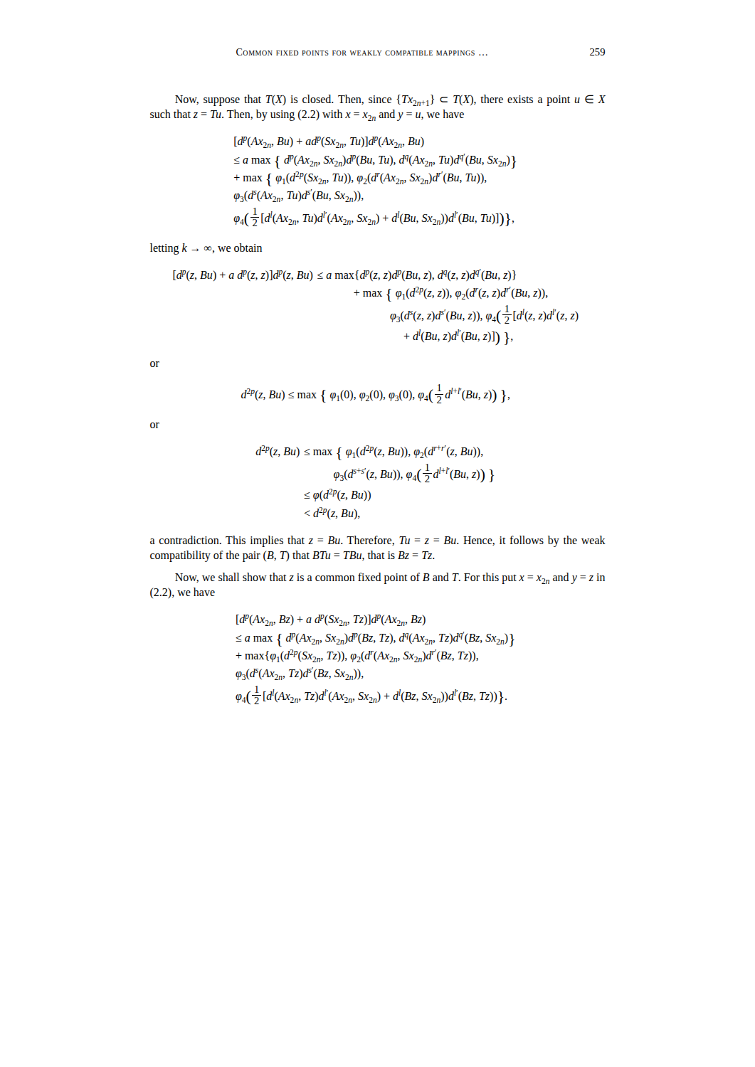Common fixed points for weakly compatible mappings … 259
Now, suppose that T(X) is closed. Then, since {Tx2n+1} ⊂ T(X), there exists a point u ∈ X such that z = Tu. Then, by using (2.2) with x = x2n and y = u, we have
[dp(Ax2n, Bu) + adp(Sx2n, Tu)]dp(Ax2n, Bu)
≤ a max { dp(Ax2n, Sx2n)dp(Bu, Tu), dq(Ax2n, Tu)dq′(Bu, Sx2n)}
+ max { φ1(d2p(Sx2n, Tu)), φ2(dr(Ax2n, Sx2n)dr′(Bu, Tu)),
φ3(ds(Ax2n, Tu)ds′(Bu, Sx2n)),
φ4(12[dl(Ax2n, Tu)dl′(Ax2n, Sx2n) + dl(Bu, Sx2n))dl′(Bu, Tu)])},
letting k → ∞, we obtain
[dp(z, Bu) + a dp(z, z)]dp(z, Bu) ≤ a max{dp(z, z)dp(Bu, z), dq(z, z)dq′(Bu, z)}
+ max { φ1(d2p(z, z)), φ2(dr(z, z)dr′(Bu, z)),
φ3(ds(z, z)ds′(Bu, z)), φ4(12[dl(z, z)dl′(z, z)
+ dl(Bu, z)dl′(Bu, z)]) },
or
d2p(z, Bu) ≤ max { φ1(0), φ2(0), φ3(0), φ4(12 dl+l′(Bu, z)) },
or
d2p(z, Bu) ≤ max { φ1(d2p(z, Bu)), φ2(dr+r′(z, Bu)),
φ3(ds+s′(z, Bu)), φ4(12 dl+l′(Bu, z)) }
≤ φ(d2p(z, Bu))
< d2p(z, Bu),
a contradiction. This implies that z = Bu. Therefore, Tu = z = Bu. Hence, it follows by the weak compatibility of the pair (B, T) that BTu = TBu, that is Bz = Tz.
Now, we shall show that z is a common fixed point of B and T. For this put x = x2n and y = z in (2.2), we have
[dp(Ax2n, Bz) + a dp(Sx2n, Tz)]dp(Ax2n, Bz)
≤ a max { dp(Ax2n, Sx2n)dp(Bz, Tz), dq(Ax2n, Tz)dq′(Bz, Sx2n)}
+ max{φ1(d2p(Sx2n, Tz)), φ2(dr(Ax2n, Sx2n)dr′(Bz, Tz)),
φ3(ds(Ax2n, Tz)ds′(Bz, Sx2n)),
φ4(12[dl(Ax2n, Tz)dl′(Ax2n, Sx2n) + dl(Bz, Sx2n))dl′(Bz, Tz))}.